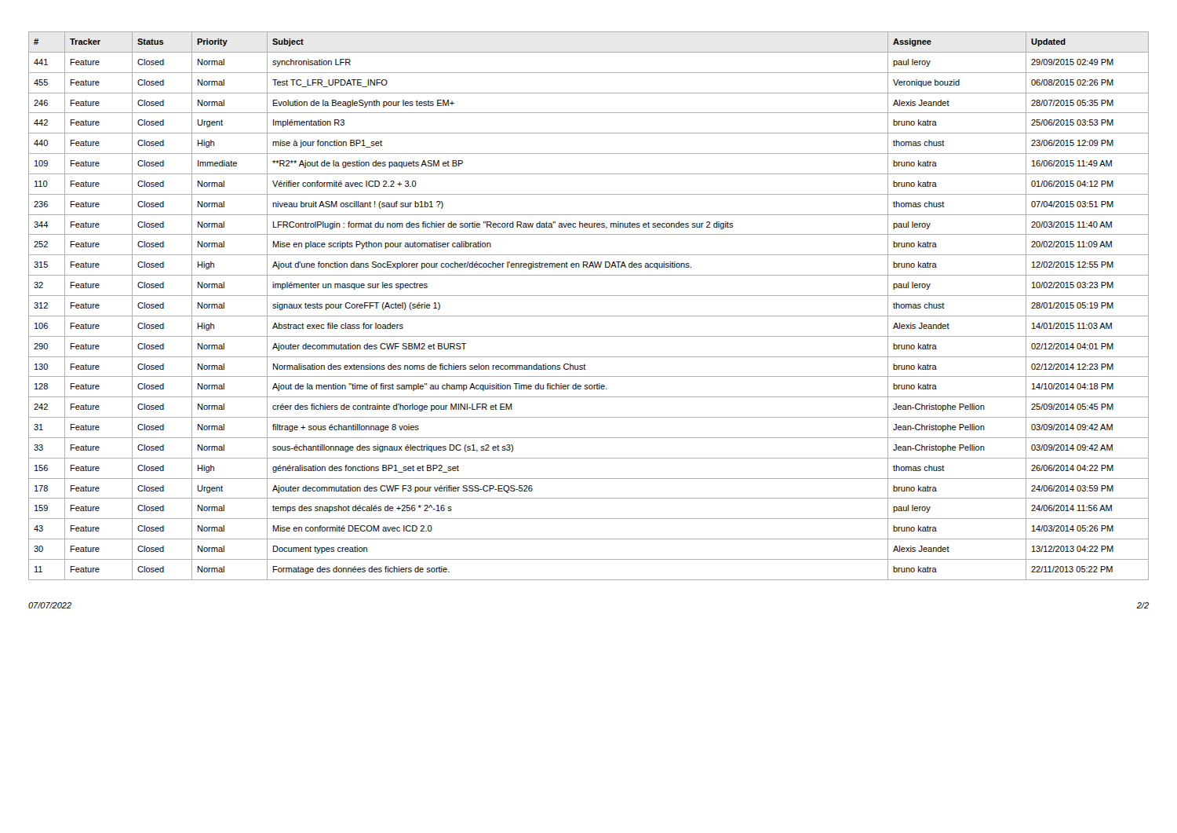| # | Tracker | Status | Priority | Subject | Assignee | Updated |
| --- | --- | --- | --- | --- | --- | --- |
| 441 | Feature | Closed | Normal | synchronisation LFR | paul leroy | 29/09/2015 02:49 PM |
| 455 | Feature | Closed | Normal | Test TC_LFR_UPDATE_INFO | Veronique bouzid | 06/08/2015 02:26 PM |
| 246 | Feature | Closed | Normal | Evolution de la BeagleSynth pour les tests EM+ | Alexis Jeandet | 28/07/2015 05:35 PM |
| 442 | Feature | Closed | Urgent | Implémentation R3 | bruno katra | 25/06/2015 03:53 PM |
| 440 | Feature | Closed | High | mise à jour fonction BP1_set | thomas chust | 23/06/2015 12:09 PM |
| 109 | Feature | Closed | Immediate | **R2** Ajout de la gestion des paquets ASM et BP | bruno katra | 16/06/2015 11:49 AM |
| 110 | Feature | Closed | Normal | Vérifier conformité avec ICD 2.2 + 3.0 | bruno katra | 01/06/2015 04:12 PM |
| 236 | Feature | Closed | Normal | niveau bruit ASM oscillant ! (sauf sur b1b1 ?) | thomas chust | 07/04/2015 03:51 PM |
| 344 | Feature | Closed | Normal | LFRControlPlugin : format du nom des fichier de sortie "Record Raw data" avec heures, minutes et secondes sur 2 digits | paul leroy | 20/03/2015 11:40 AM |
| 252 | Feature | Closed | Normal | Mise en place scripts Python pour automatiser calibration | bruno katra | 20/02/2015 11:09 AM |
| 315 | Feature | Closed | High | Ajout d'une fonction dans SocExplorer pour cocher/décocher l'enregistrement en RAW DATA des acquisitions. | bruno katra | 12/02/2015 12:55 PM |
| 32 | Feature | Closed | Normal | implémenter un masque sur les spectres | paul leroy | 10/02/2015 03:23 PM |
| 312 | Feature | Closed | Normal | signaux tests pour CoreFFT (Actel) (série 1) | thomas chust | 28/01/2015 05:19 PM |
| 106 | Feature | Closed | High | Abstract exec file class for loaders | Alexis Jeandet | 14/01/2015 11:03 AM |
| 290 | Feature | Closed | Normal | Ajouter decommutation des CWF SBM2 et BURST | bruno katra | 02/12/2014 04:01 PM |
| 130 | Feature | Closed | Normal | Normalisation des extensions des noms de fichiers selon recommandations Chust | bruno katra | 02/12/2014 12:23 PM |
| 128 | Feature | Closed | Normal | Ajout de la mention "time of first sample" au champ Acquisition Time du fichier de sortie. | bruno katra | 14/10/2014 04:18 PM |
| 242 | Feature | Closed | Normal | créer des fichiers de contrainte d'horloge pour MINI-LFR et EM | Jean-Christophe Pellion | 25/09/2014 05:45 PM |
| 31 | Feature | Closed | Normal | filtrage + sous échantillonnage 8 voies | Jean-Christophe Pellion | 03/09/2014 09:42 AM |
| 33 | Feature | Closed | Normal | sous-échantillonnage des signaux électriques DC (s1, s2 et s3) | Jean-Christophe Pellion | 03/09/2014 09:42 AM |
| 156 | Feature | Closed | High | généralisation des fonctions BP1_set et BP2_set | thomas chust | 26/06/2014 04:22 PM |
| 178 | Feature | Closed | Urgent | Ajouter decommutation des CWF F3 pour vérifier SSS-CP-EQS-526 | bruno katra | 24/06/2014 03:59 PM |
| 159 | Feature | Closed | Normal | temps des snapshot décalés de +256 * 2^-16 s | paul leroy | 24/06/2014 11:56 AM |
| 43 | Feature | Closed | Normal | Mise en conformité DECOM avec ICD 2.0 | bruno katra | 14/03/2014 05:26 PM |
| 30 | Feature | Closed | Normal | Document types creation | Alexis Jeandet | 13/12/2013 04:22 PM |
| 11 | Feature | Closed | Normal | Formatage des données des fichiers de sortie. | bruno katra | 22/11/2013 05:22 PM |
07/07/2022
2/2